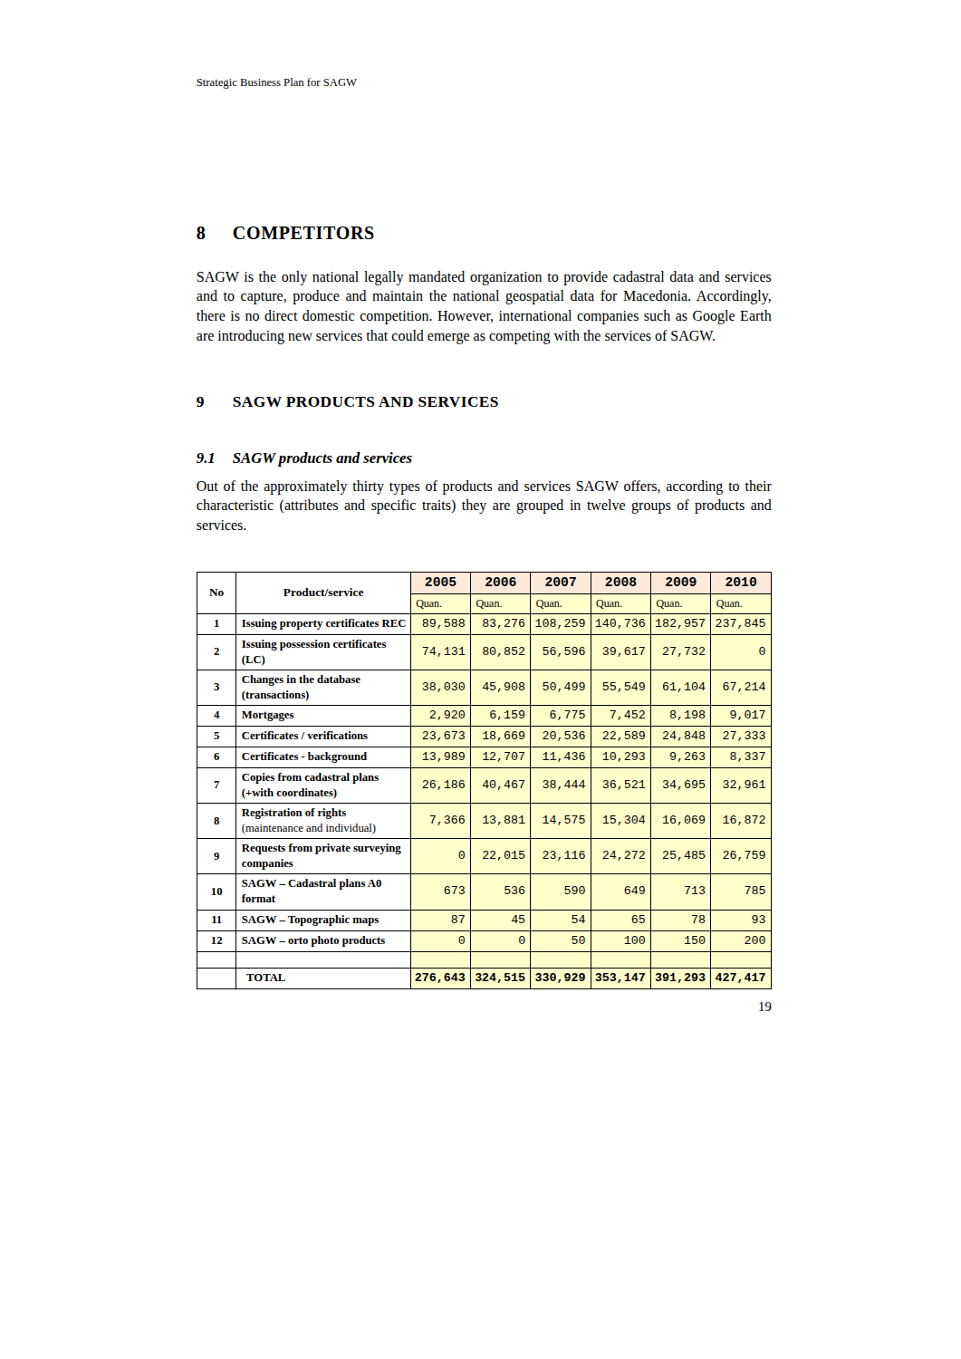Strategic Business Plan for SAGW
8 COMPETITORS
SAGW is the only national legally mandated organization to provide cadastral data and services and to capture, produce and maintain the national geospatial data for Macedonia. Accordingly, there is no direct domestic competition. However, international companies such as Google Earth are introducing new services that could emerge as competing with the services of SAGW.
9 SAGW PRODUCTS AND SERVICES
9.1 SAGW products and services
Out of the approximately thirty types of products and services SAGW offers, according to their characteristic (attributes and specific traits) they are grouped in twelve groups of products and services.
| No | Product/service | 2005 | 2006 | 2007 | 2008 | 2009 | 2010 |
| --- | --- | --- | --- | --- | --- | --- | --- |
| Quan. | Quan. | Quan. | Quan. | Quan. | Quan. |
| 1 | Issuing property certificates REC | 89,588 | 83,276 | 108,259 | 140,736 | 182,957 | 237,845 |
| 2 | Issuing possession certificates (LC) | 74,131 | 80,852 | 56,596 | 39,617 | 27,732 | 0 |
| 3 | Changes in the database (transactions) | 38,030 | 45,908 | 50,499 | 55,549 | 61,104 | 67,214 |
| 4 | Mortgages | 2,920 | 6,159 | 6,775 | 7,452 | 8,198 | 9,017 |
| 5 | Certificates / verifications | 23,673 | 18,669 | 20,536 | 22,589 | 24,848 | 27,333 |
| 6 | Certificates - background | 13,989 | 12,707 | 11,436 | 10,293 | 9,263 | 8,337 |
| 7 | Copies from cadastral plans (+with coordinates) | 26,186 | 40,467 | 38,444 | 36,521 | 34,695 | 32,961 |
| 8 | Registration of rights (maintenance and individual) | 7,366 | 13,881 | 14,575 | 15,304 | 16,069 | 16,872 |
| 9 | Requests from private surveying companies | 0 | 22,015 | 23,116 | 24,272 | 25,485 | 26,759 |
| 10 | SAGW – Cadastral plans A0 format | 673 | 536 | 590 | 649 | 713 | 785 |
| 11 | SAGW – Topographic maps | 87 | 45 | 54 | 65 | 78 | 93 |
| 12 | SAGW – orto photo products | 0 | 0 | 50 | 100 | 150 | 200 |
| | TOTAL | 276,643 | 324,515 | 330,929 | 353,147 | 391,293 | 427,417 |
19